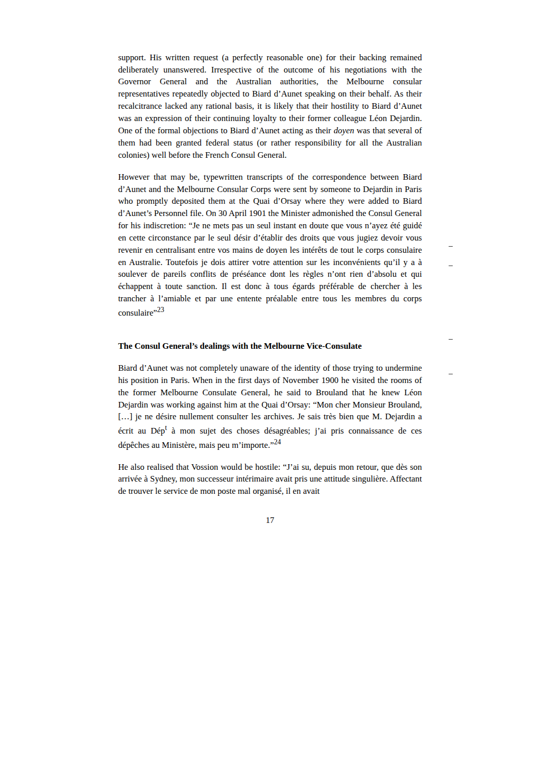support. His written request (a perfectly reasonable one) for their backing remained deliberately unanswered. Irrespective of the outcome of his negotiations with the Governor General and the Australian authorities, the Melbourne consular representatives repeatedly objected to Biard d’Aunet speaking on their behalf. As their recalcitrance lacked any rational basis, it is likely that their hostility to Biard d’Aunet was an expression of their continuing loyalty to their former colleague Léon Dejardin. One of the formal objections to Biard d’Aunet acting as their doyen was that several of them had been granted federal status (or rather responsibility for all the Australian colonies) well before the French Consul General.
However that may be, typewritten transcripts of the correspondence between Biard d’Aunet and the Melbourne Consular Corps were sent by someone to Dejardin in Paris who promptly deposited them at the Quai d’Orsay where they were added to Biard d’Aunet’s Personnel file. On 30 April 1901 the Minister admonished the Consul General for his indiscretion: “Je ne mets pas un seul instant en doute que vous n’ayez été guidé en cette circonstance par le seul désir d’établir des droits que vous jugiez devoir vous revenir en centralisant entre vos mains de doyen les intérêts de tout le corps consulaire en Australie. Toutefois je dois attirer votre attention sur les inconvénients qu’il y a à soulever de pareils conflits de préséance dont les règles n’ont rien d’absolu et qui échappent à toute sanction. Il est donc à tous égards préférable de chercher à les trancher à l’amiable et par une entente préalable entre tous les membres du corps consulaire”23
The Consul General’s dealings with the Melbourne Vice-Consulate
Biard d’Aunet was not completely unaware of the identity of those trying to undermine his position in Paris. When in the first days of November 1900 he visited the rooms of the former Melbourne Consulate General, he said to Brouland that he knew Léon Dejardin was working against him at the Quai d’Orsay: “Mon cher Monsieur Brouland, […] je ne désire nullement consulter les archives. Je sais très bien que M. Dejardin a écrit au Dépt à mon sujet des choses désagréables; j’ai pris connaissance de ces dépêches au Ministère, mais peu m’importe.”24
He also realised that Vossion would be hostile: “J’ai su, depuis mon retour, que dès son arrivée à Sydney, mon successeur intérimaire avait pris une attitude singulière. Affectant de trouver le service de mon poste mal organisé, il en avait
17